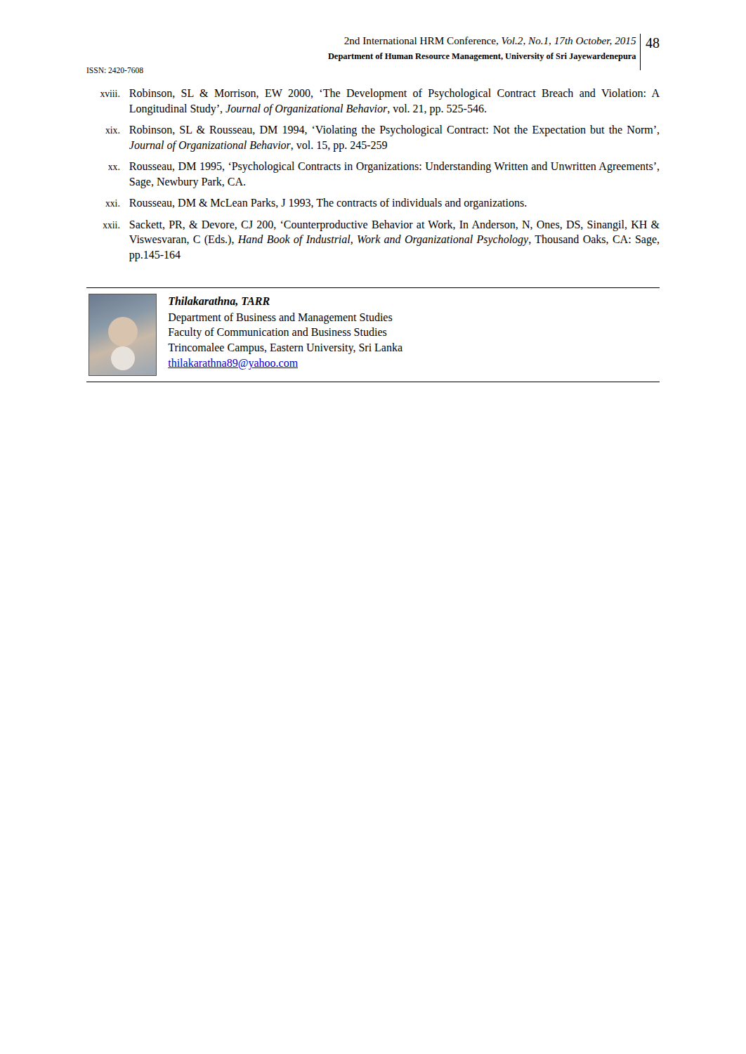48
2nd International HRM Conference, Vol.2, No.1, 17th October, 2015
Department of Human Resource Management, University of Sri Jayewardenepura
ISSN: 2420-7608
Robinson, SL & Morrison, EW 2000, ‘The Development of Psychological Contract Breach and Violation: A Longitudinal Study’, Journal of Organizational Behavior, vol. 21, pp. 525-546.
Robinson, SL & Rousseau, DM 1994, ‘Violating the Psychological Contract: Not the Expectation but the Norm’, Journal of Organizational Behavior, vol. 15, pp. 245-259
Rousseau, DM 1995, ‘Psychological Contracts in Organizations: Understanding Written and Unwritten Agreements’, Sage, Newbury Park, CA.
Rousseau, DM & McLean Parks, J 1993, The contracts of individuals and organizations.
Sackett, PR, & Devore, CJ 200, ‘Counterproductive Behavior at Work, In Anderson, N, Ones, DS, Sinangil, KH & Viswesvaran, C (Eds.), Hand Book of Industrial, Work and Organizational Psychology, Thousand Oaks, CA: Sage, pp.145-164
Thilakarathna, TARR
Department of Business and Management Studies
Faculty of Communication and Business Studies
Trincomalee Campus, Eastern University, Sri Lanka
thilakarathna89@yahoo.com